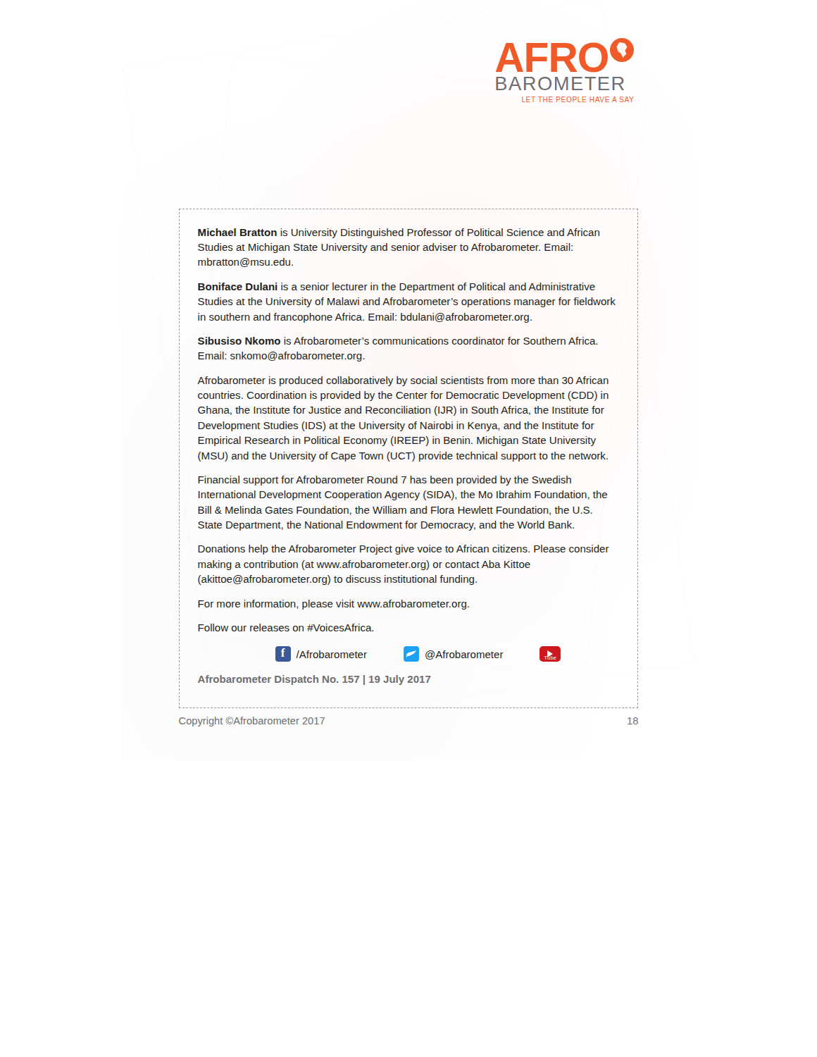AFRO BAROMETER LET THE PEOPLE HAVE A SAY
Michael Bratton is University Distinguished Professor of Political Science and African Studies at Michigan State University and senior adviser to Afrobarometer. Email: mbratton@msu.edu.
Boniface Dulani is a senior lecturer in the Department of Political and Administrative Studies at the University of Malawi and Afrobarometer’s operations manager for fieldwork in southern and francophone Africa. Email: bdulani@afrobarometer.org.
Sibusiso Nkomo is Afrobarometer’s communications coordinator for Southern Africa. Email: snkomo@afrobarometer.org.
Afrobarometer is produced collaboratively by social scientists from more than 30 African countries. Coordination is provided by the Center for Democratic Development (CDD) in Ghana, the Institute for Justice and Reconciliation (IJR) in South Africa, the Institute for Development Studies (IDS) at the University of Nairobi in Kenya, and the Institute for Empirical Research in Political Economy (IREEP) in Benin. Michigan State University (MSU) and the University of Cape Town (UCT) provide technical support to the network.
Financial support for Afrobarometer Round 7 has been provided by the Swedish International Development Cooperation Agency (SIDA), the Mo Ibrahim Foundation, the Bill & Melinda Gates Foundation, the William and Flora Hewlett Foundation, the U.S. State Department, the National Endowment for Democracy, and the World Bank.
Donations help the Afrobarometer Project give voice to African citizens. Please consider making a contribution (at www.afrobarometer.org) or contact Aba Kittoe (akittoe@afrobarometer.org) to discuss institutional funding.
For more information, please visit www.afrobarometer.org.
Follow our releases on #VoicesAfrica.
/Afrobarometer @Afrobarometer
Afrobarometer Dispatch No. 157 | 19 July 2017
Copyright ©Afrobarometer 2017
18